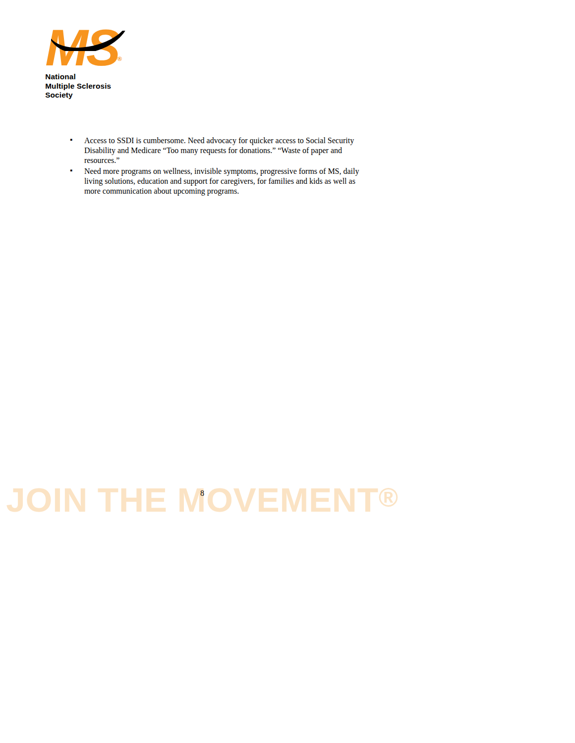MS ®
National
Multiple Sclerosis
Society
Access to SSDI is cumbersome. Need advocacy for quicker access to Social Security Disability and Medicare “Too many requests for donations.” “Waste of paper and resources.”
Need more programs on wellness, invisible symptoms, progressive forms of MS, daily living solutions, education and support for caregivers, for families and kids as well as more communication about upcoming programs.
8
JOIN THE MOVEMENT®